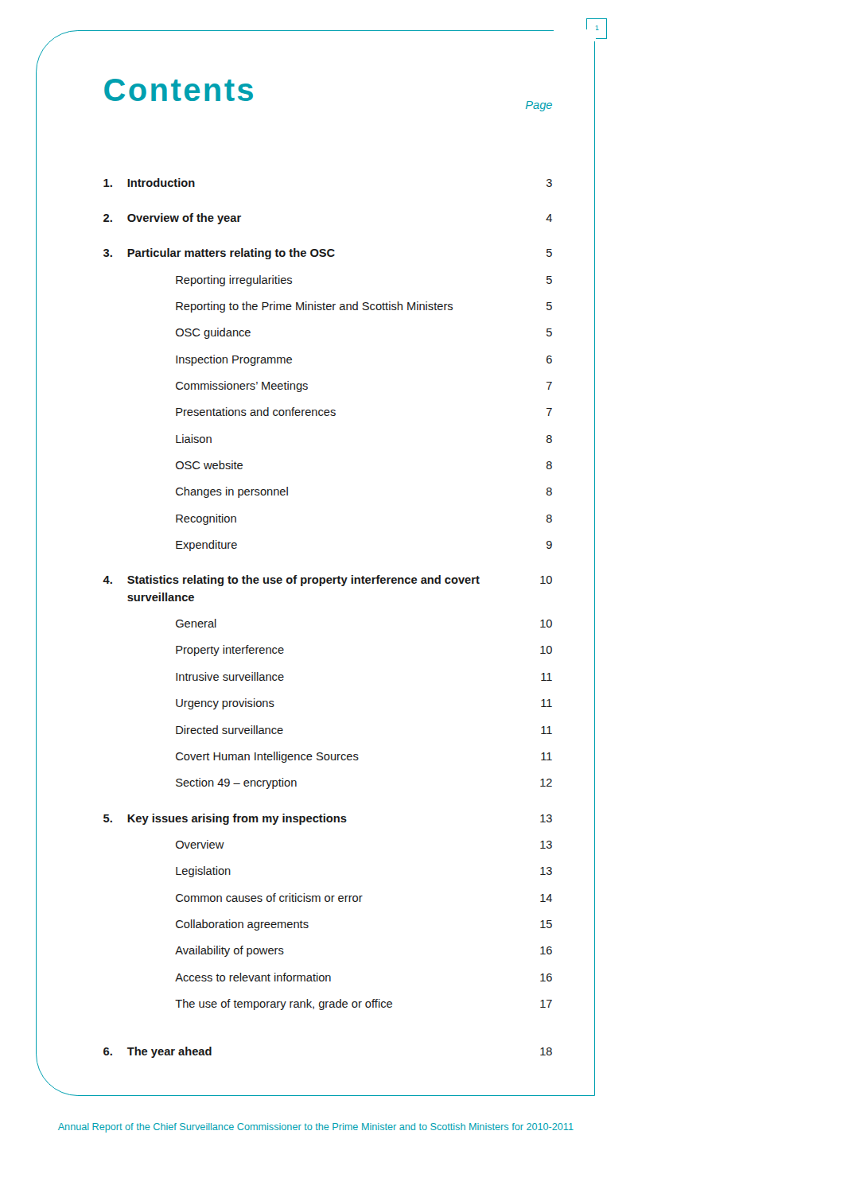1
Page
Contents
| 1. | Introduction | 3 |
| 2. | Overview of the year | 4 |
| 3. | Particular matters relating to the OSC | 5 |
| | Reporting irregularities | 5 |
| | Reporting to the Prime Minister and Scottish Ministers | 5 |
| | OSC guidance | 5 |
| | Inspection Programme | 6 |
| | Commissioners’ Meetings | 7 |
| | Presentations and conferences | 7 |
| | Liaison | 8 |
| | OSC website | 8 |
| | Changes in personnel | 8 |
| | Recognition | 8 |
| | Expenditure | 9 |
| 4. | Statistics relating to the use of property interference and covert surveillance | 10 |
| | General | 10 |
| | Property interference | 10 |
| | Intrusive surveillance | 11 |
| | Urgency provisions | 11 |
| | Directed surveillance | 11 |
| | Covert Human Intelligence Sources | 11 |
| | Section 49 – encryption | 12 |
| 5. | Key issues arising from my inspections | 13 |
| | Overview | 13 |
| | Legislation | 13 |
| | Common causes of criticism or error | 14 |
| | Collaboration agreements | 15 |
| | Availability of powers | 16 |
| | Access to relevant information | 16 |
| | The use of temporary rank, grade or office | 17 |
| 6. | The year ahead | 18 |
Annual Report of the Chief Surveillance Commissioner to the Prime Minister and to Scottish Ministers for 2010-2011